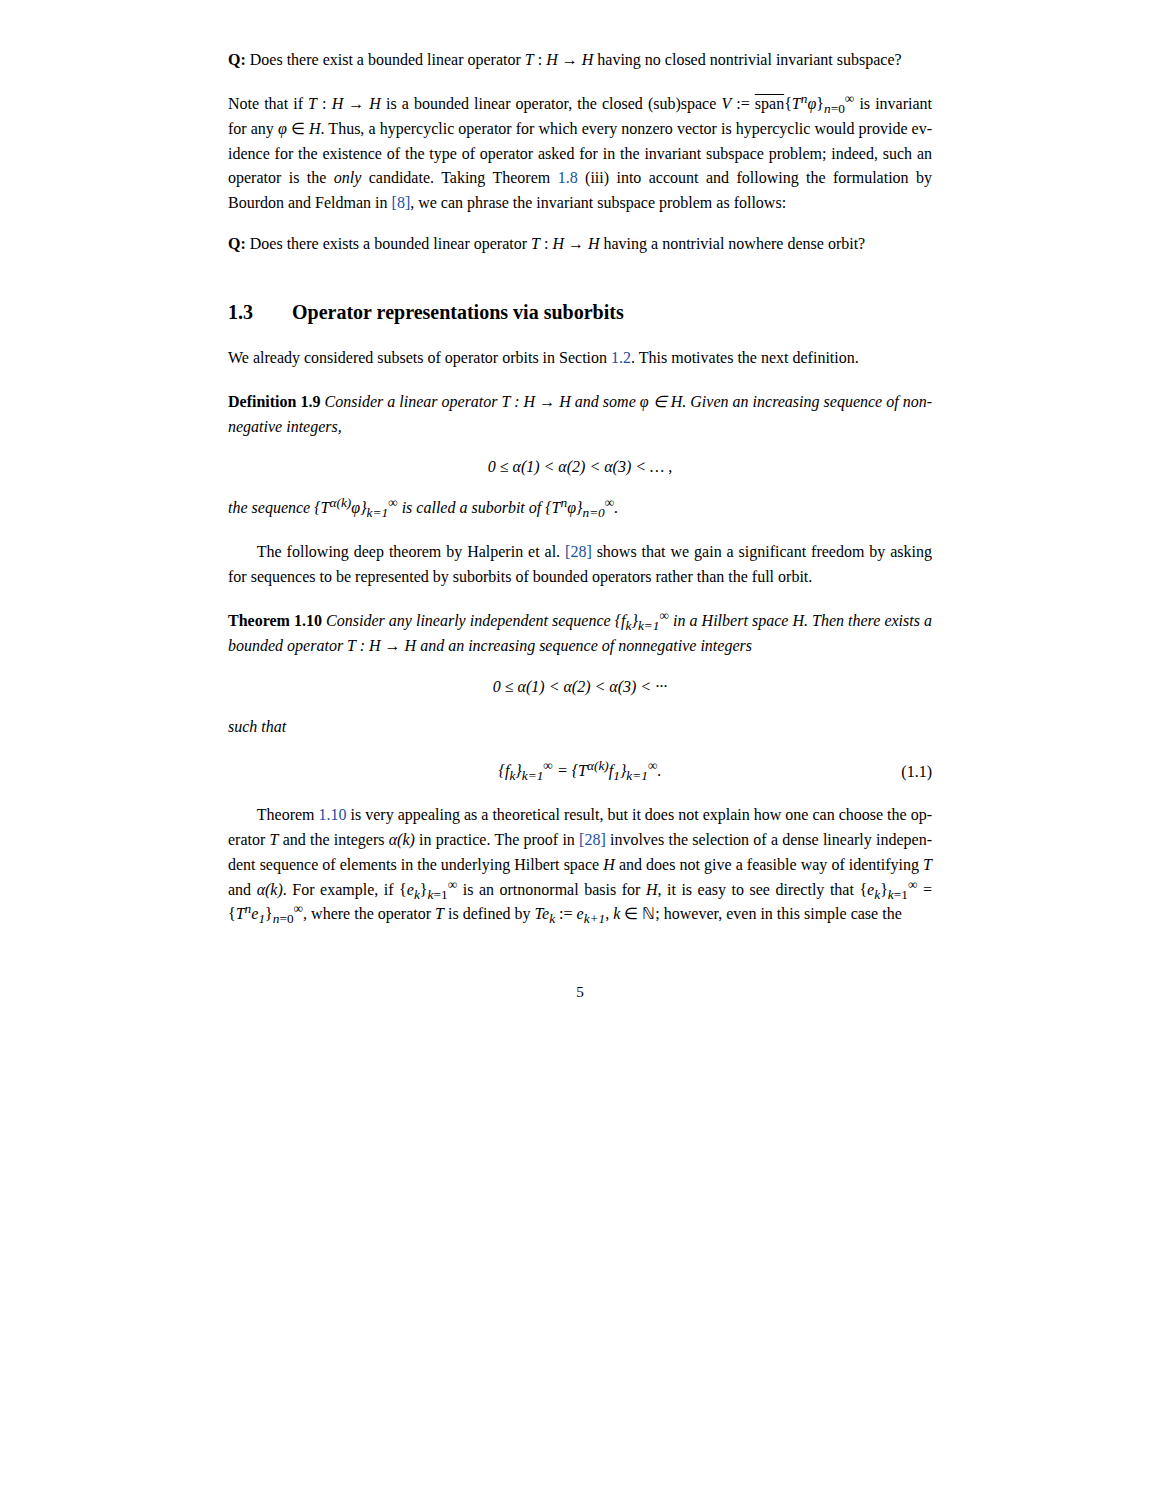Q: Does there exist a bounded linear operator T : H → H having no closed nontrivial invariant subspace?
Note that if T : H → H is a bounded linear operator, the closed (sub)space V := span{Tnφ}n=0∞ is invariant for any φ ∈ H. Thus, a hypercyclic operator for which every nonzero vector is hypercyclic would provide evidence for the existence of the type of operator asked for in the invariant subspace problem; indeed, such an operator is the only candidate. Taking Theorem 1.8 (iii) into account and following the formulation by Bourdon and Feldman in [8], we can phrase the invariant subspace problem as follows:
Q: Does there exists a bounded linear operator T : H → H having a nontrivial nowhere dense orbit?
1.3 Operator representations via suborbits
We already considered subsets of operator orbits in Section 1.2. This motivates the next definition.
Definition 1.9 Consider a linear operator T : H → H and some φ ∈ H. Given an increasing sequence of nonnegative integers,
0 ≤ α(1) < α(2) < α(3) < … ,
the sequence {Tα(k)φ}k=1∞ is called a suborbit of {Tnφ}n=0∞.
The following deep theorem by Halperin et al. [28] shows that we gain a significant freedom by asking for sequences to be represented by suborbits of bounded operators rather than the full orbit.
Theorem 1.10 Consider any linearly independent sequence {fk}k=1∞ in a Hilbert space H. Then there exists a bounded operator T : H → H and an increasing sequence of nonnegative integers
0 ≤ α(1) < α(2) < α(3) < ···
such that
{fk}k=1∞ = {Tα(k)f1}k=1∞. (1.1)
Theorem 1.10 is very appealing as a theoretical result, but it does not explain how one can choose the operator T and the integers α(k) in practice. The proof in [28] involves the selection of a dense linearly independent sequence of elements in the underlying Hilbert space H and does not give a feasible way of identifying T and α(k). For example, if {ek}k=1∞ is an ortnonormal basis for H, it is easy to see directly that {ek}k=1∞ = {Tne1}n=0∞, where the operator T is defined by Tek := ek+1, k ∈ ℕ; however, even in this simple case the
5